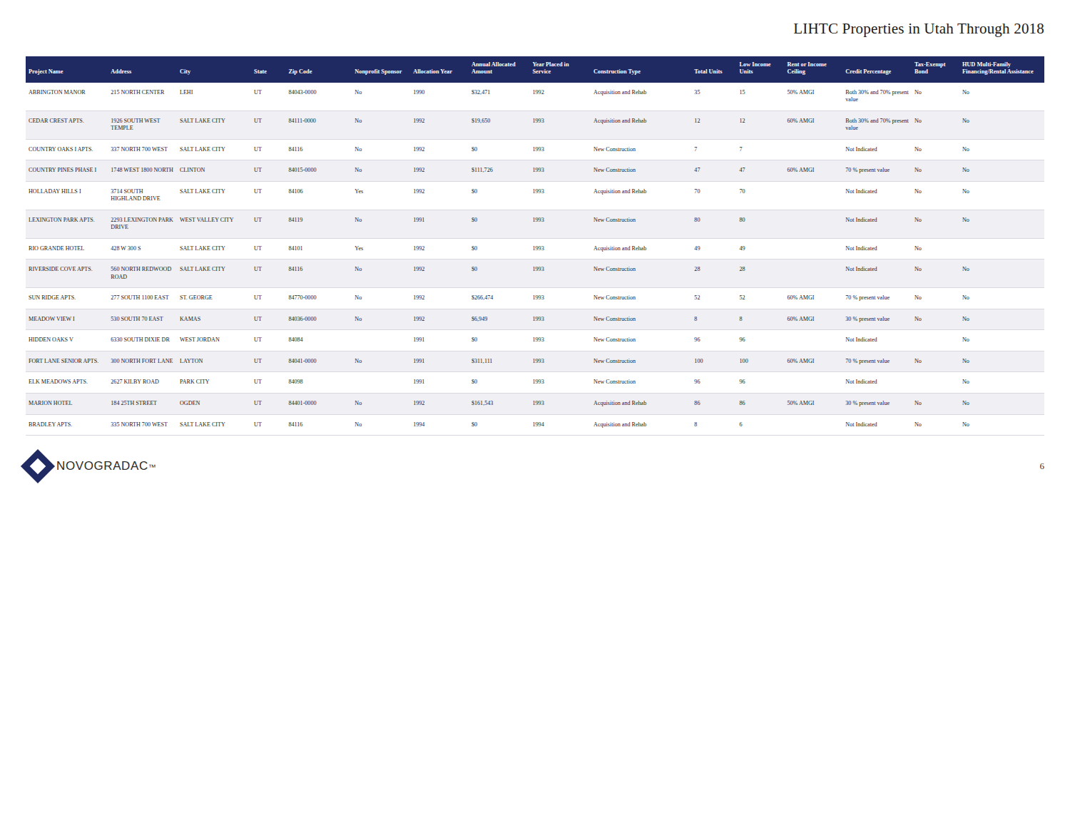LIHTC Properties in Utah Through 2018
| Project Name | Address | City | State | Zip Code | Nonprofit Sponsor | Allocation Year | Annual Allocated Amount | Year Placed in Service | Construction Type | Total Units | Low Income Units | Rent or Income Ceiling | Credit Percentage | Tax-Exempt Bond | HUD Multi-Family Financing/Rental Assistance |
| --- | --- | --- | --- | --- | --- | --- | --- | --- | --- | --- | --- | --- | --- | --- | --- |
| ABBINGTON MANOR | 215 NORTH CENTER | LEHI | UT | 84043-0000 | No | 1990 | $32,471 | 1992 | Acquisition and Rehab | 35 | 15 | 50% AMGI | Both 30% and 70% present value | No | No |
| CEDAR CREST APTS. | 1926 SOUTH WEST TEMPLE | SALT LAKE CITY | UT | 84111-0000 | No | 1992 | $19,650 | 1993 | Acquisition and Rehab | 12 | 12 | 60% AMGI | Both 30% and 70% present value | No | No |
| COUNTRY OAKS I APTS. | 337 NORTH 700 WEST | SALT LAKE CITY | UT | 84116 | No | 1992 | $0 | 1993 | New Construction | 7 | 7 | | Not Indicated | No | No |
| COUNTRY PINES PHASE I | 1748 WEST 1800 NORTH | CLINTON | UT | 84015-0000 | No | 1992 | $111,726 | 1993 | New Construction | 47 | 47 | 60% AMGI | 70 % present value | No | No |
| HOLLADAY HILLS I | 3714 SOUTH HIGHLAND DRIVE | SALT LAKE CITY | UT | 84106 | Yes | 1992 | $0 | 1993 | Acquisition and Rehab | 70 | 70 | | Not Indicated | No | No |
| LEXINGTON PARK APTS. | 2293 LEXINGTON PARK DRIVE | WEST VALLEY CITY | UT | 84119 | No | 1991 | $0 | 1993 | New Construction | 80 | 80 | | Not Indicated | No | No |
| RIO GRANDE HOTEL | 428 W 300 S | SALT LAKE CITY | UT | 84101 | Yes | 1992 | $0 | 1993 | Acquisition and Rehab | 49 | 49 | | Not Indicated | No | |
| RIVERSIDE COVE APTS. | 560 NORTH REDWOOD ROAD | SALT LAKE CITY | UT | 84116 | No | 1992 | $0 | 1993 | New Construction | 28 | 28 | | Not Indicated | No | No |
| SUN RIDGE APTS. | 277 SOUTH 1100 EAST | ST. GEORGE | UT | 84770-0000 | No | 1992 | $266,474 | 1993 | New Construction | 52 | 52 | 60% AMGI | 70 % present value | No | No |
| MEADOW VIEW I | 530 SOUTH 70 EAST | KAMAS | UT | 84036-0000 | No | 1992 | $6,949 | 1993 | New Construction | 8 | 8 | 60% AMGI | 30 % present value | No | No |
| HIDDEN OAKS V | 6330 SOUTH DIXIE DR | WEST JORDAN | UT | 84084 | | 1991 | $0 | 1993 | New Construction | 96 | 96 | | Not Indicated | | No |
| FORT LANE SENIOR APTS. | 300 NORTH FORT LANE | LAYTON | UT | 84041-0000 | No | 1991 | $311,111 | 1993 | New Construction | 100 | 100 | 60% AMGI | 70 % present value | No | No |
| ELK MEADOWS APTS. | 2627 KILBY ROAD | PARK CITY | UT | 84098 | | 1991 | $0 | 1993 | New Construction | 96 | 96 | | Not Indicated | | No |
| MARION HOTEL | 184 25TH STREET | OGDEN | UT | 84401-0000 | No | 1992 | $161,543 | 1993 | Acquisition and Rehab | 86 | 86 | 50% AMGI | 30 % present value | No | No |
| BRADLEY APTS. | 335 NORTH 700 WEST | SALT LAKE CITY | UT | 84116 | No | 1994 | $0 | 1994 | Acquisition and Rehab | 8 | 6 | | Not Indicated | No | No |
NOVOGRADAC™
6